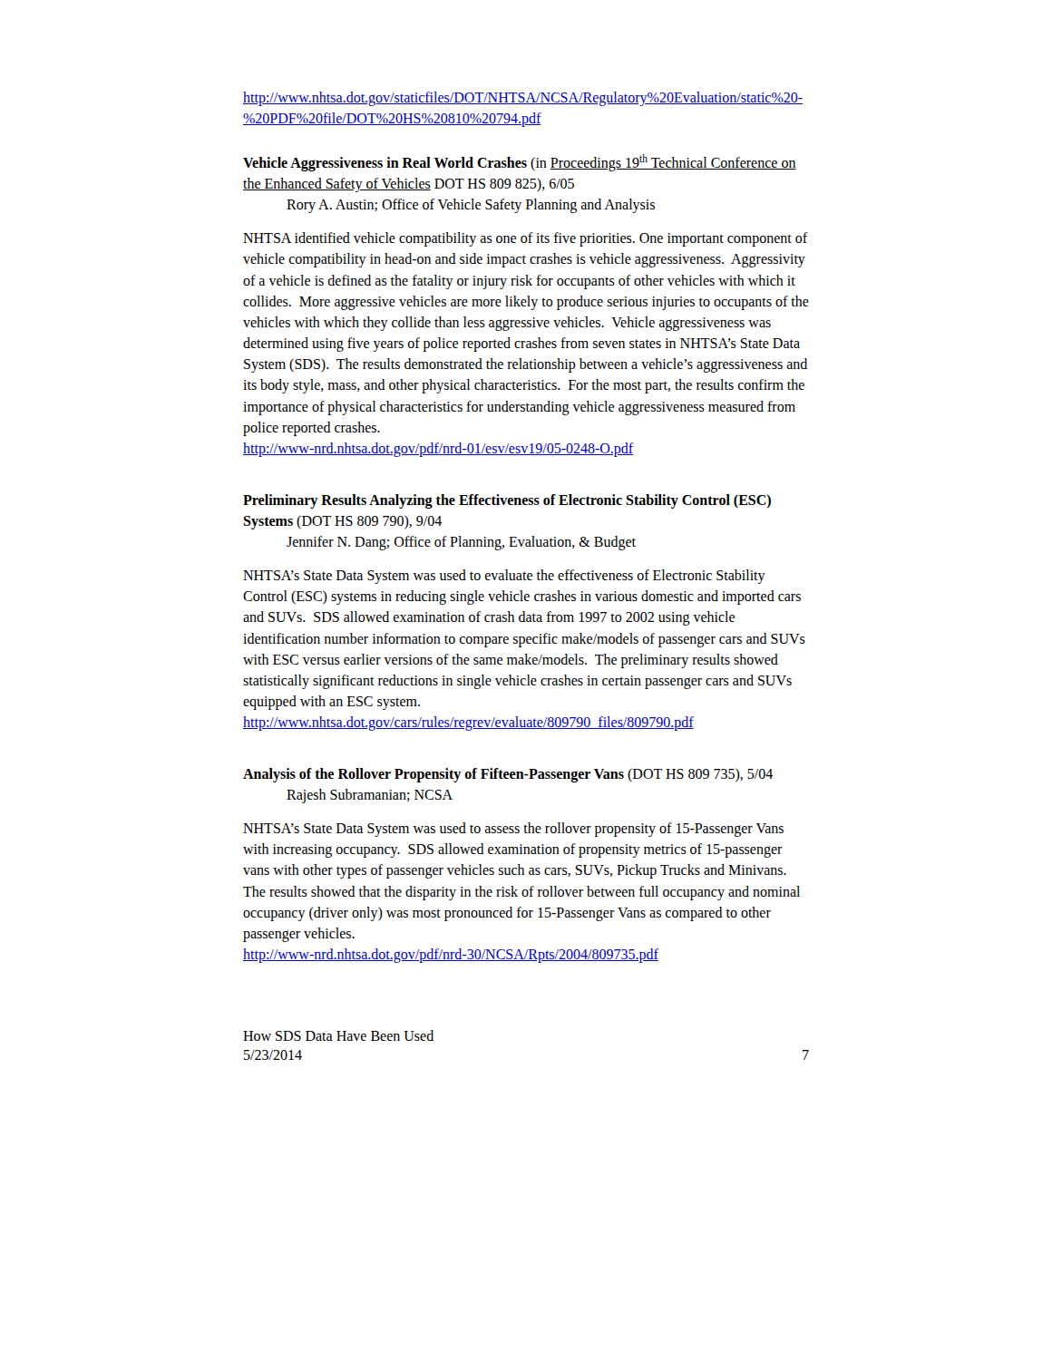http://www.nhtsa.dot.gov/staticfiles/DOT/NHTSA/NCSA/Regulatory%20Evaluation/static%20-%20PDF%20file/DOT%20HS%20810%20794.pdf
Vehicle Aggressiveness in Real World Crashes (in Proceedings 19th Technical Conference on the Enhanced Safety of Vehicles DOT HS 809 825), 6/05
Rory A. Austin; Office of Vehicle Safety Planning and Analysis
NHTSA identified vehicle compatibility as one of its five priorities. One important component of vehicle compatibility in head-on and side impact crashes is vehicle aggressiveness. Aggressivity of a vehicle is defined as the fatality or injury risk for occupants of other vehicles with which it collides. More aggressive vehicles are more likely to produce serious injuries to occupants of the vehicles with which they collide than less aggressive vehicles. Vehicle aggressiveness was determined using five years of police reported crashes from seven states in NHTSA’s State Data System (SDS). The results demonstrated the relationship between a vehicle’s aggressiveness and its body style, mass, and other physical characteristics. For the most part, the results confirm the importance of physical characteristics for understanding vehicle aggressiveness measured from police reported crashes.
http://www-nrd.nhtsa.dot.gov/pdf/nrd-01/esv/esv19/05-0248-O.pdf
Preliminary Results Analyzing the Effectiveness of Electronic Stability Control (ESC) Systems (DOT HS 809 790), 9/04
Jennifer N. Dang; Office of Planning, Evaluation, & Budget
NHTSA’s State Data System was used to evaluate the effectiveness of Electronic Stability Control (ESC) systems in reducing single vehicle crashes in various domestic and imported cars and SUVs. SDS allowed examination of crash data from 1997 to 2002 using vehicle identification number information to compare specific make/models of passenger cars and SUVs with ESC versus earlier versions of the same make/models. The preliminary results showed statistically significant reductions in single vehicle crashes in certain passenger cars and SUVs equipped with an ESC system.
http://www.nhtsa.dot.gov/cars/rules/regrev/evaluate/809790_files/809790.pdf
Analysis of the Rollover Propensity of Fifteen-Passenger Vans (DOT HS 809 735), 5/04
Rajesh Subramanian; NCSA
NHTSA’s State Data System was used to assess the rollover propensity of 15-Passenger Vans with increasing occupancy. SDS allowed examination of propensity metrics of 15-passenger vans with other types of passenger vehicles such as cars, SUVs, Pickup Trucks and Minivans. The results showed that the disparity in the risk of rollover between full occupancy and nominal occupancy (driver only) was most pronounced for 15-Passenger Vans as compared to other passenger vehicles.
http://www-nrd.nhtsa.dot.gov/pdf/nrd-30/NCSA/Rpts/2004/809735.pdf
How SDS Data Have Been Used
5/23/2014
7